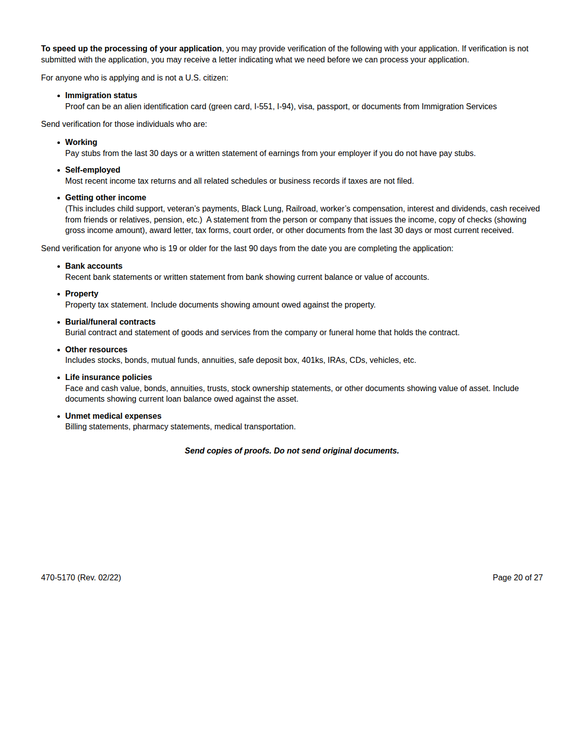To speed up the processing of your application, you may provide verification of the following with your application. If verification is not submitted with the application, you may receive a letter indicating what we need before we can process your application.
For anyone who is applying and is not a U.S. citizen:
Immigration status Proof can be an alien identification card (green card, I-551, I-94), visa, passport, or documents from Immigration Services
Send verification for those individuals who are:
Working Pay stubs from the last 30 days or a written statement of earnings from your employer if you do not have pay stubs.
Self-employed Most recent income tax returns and all related schedules or business records if taxes are not filed.
Getting other income (This includes child support, veteran’s payments, Black Lung, Railroad, worker’s compensation, interest and dividends, cash received from friends or relatives, pension, etc.) A statement from the person or company that issues the income, copy of checks (showing gross income amount), award letter, tax forms, court order, or other documents from the last 30 days or most current received.
Send verification for anyone who is 19 or older for the last 90 days from the date you are completing the application:
Bank accounts Recent bank statements or written statement from bank showing current balance or value of accounts.
Property Property tax statement. Include documents showing amount owed against the property.
Burial/funeral contracts Burial contract and statement of goods and services from the company or funeral home that holds the contract.
Other resources Includes stocks, bonds, mutual funds, annuities, safe deposit box, 401ks, IRAs, CDs, vehicles, etc.
Life insurance policies Face and cash value, bonds, annuities, trusts, stock ownership statements, or other documents showing value of asset. Include documents showing current loan balance owed against the asset.
Unmet medical expenses Billing statements, pharmacy statements, medical transportation.
Send copies of proofs. Do not send original documents.
470-5170 (Rev. 02/22) Page 20 of 27